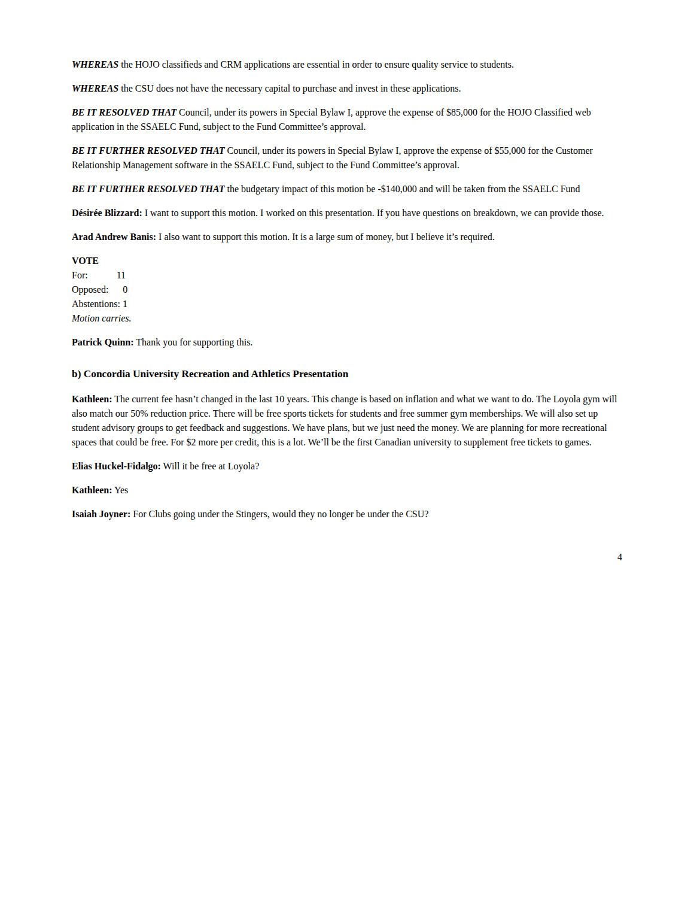WHEREAS the HOJO classifieds and CRM applications are essential in order to ensure quality service to students.
WHEREAS the CSU does not have the necessary capital to purchase and invest in these applications.
BE IT RESOLVED THAT Council, under its powers in Special Bylaw I, approve the expense of $85,000 for the HOJO Classified web application in the SSAELC Fund, subject to the Fund Committee’s approval.
BE IT FURTHER RESOLVED THAT Council, under its powers in Special Bylaw I, approve the expense of $55,000 for the Customer Relationship Management software in the SSAELC Fund, subject to the Fund Committee’s approval.
BE IT FURTHER RESOLVED THAT the budgetary impact of this motion be -$140,000 and will be taken from the SSAELC Fund
Désirée Blizzard: I want to support this motion. I worked on this presentation. If you have questions on breakdown, we can provide those.
Arad Andrew Banis: I also want to support this motion. It is a large sum of money, but I believe it’s required.
VOTE
For: 11
Opposed: 0
Abstentions: 1
Motion carries.
Patrick Quinn: Thank you for supporting this.
b) Concordia University Recreation and Athletics Presentation
Kathleen: The current fee hasn’t changed in the last 10 years. This change is based on inflation and what we want to do. The Loyola gym will also match our 50% reduction price. There will be free sports tickets for students and free summer gym memberships. We will also set up student advisory groups to get feedback and suggestions. We have plans, but we just need the money. We are planning for more recreational spaces that could be free. For $2 more per credit, this is a lot. We’ll be the first Canadian university to supplement free tickets to games.
Elias Huckel-Fidalgo: Will it be free at Loyola?
Kathleen: Yes
Isaiah Joyner: For Clubs going under the Stingers, would they no longer be under the CSU?
4